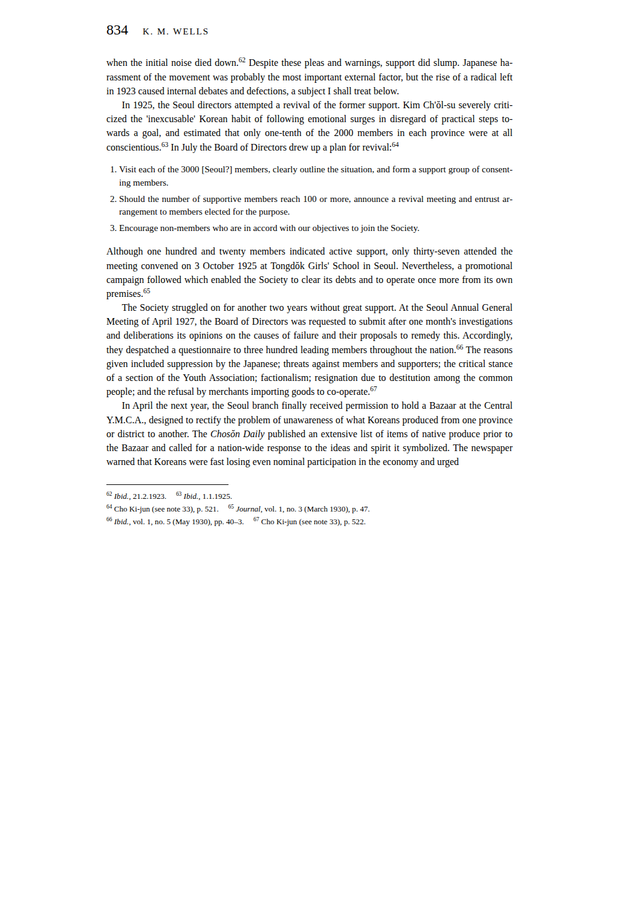834 K. M. Wells
when the initial noise died down.62 Despite these pleas and warnings, support did slump. Japanese harassment of the movement was probably the most important external factor, but the rise of a radical left in 1923 caused internal debates and defections, a subject I shall treat below.
In 1925, the Seoul directors attempted a revival of the former support. Kim Ch'ŏl-su severely criticized the 'inexcusable' Korean habit of following emotional surges in disregard of practical steps towards a goal, and estimated that only one-tenth of the 2000 members in each province were at all conscientious.63 In July the Board of Directors drew up a plan for revival:64
Visit each of the 3000 [Seoul?] members, clearly outline the situation, and form a support group of consenting members.
Should the number of supportive members reach 100 or more, announce a revival meeting and entrust arrangement to members elected for the purpose.
Encourage non-members who are in accord with our objectives to join the Society.
Although one hundred and twenty members indicated active support, only thirty-seven attended the meeting convened on 3 October 1925 at Tongdŏk Girls' School in Seoul. Nevertheless, a promotional campaign followed which enabled the Society to clear its debts and to operate once more from its own premises.65
The Society struggled on for another two years without great support. At the Seoul Annual General Meeting of April 1927, the Board of Directors was requested to submit after one month's investigations and deliberations its opinions on the causes of failure and their proposals to remedy this. Accordingly, they despatched a questionnaire to three hundred leading members throughout the nation.66 The reasons given included suppression by the Japanese; threats against members and supporters; the critical stance of a section of the Youth Association; factionalism; resignation due to destitution among the common people; and the refusal by merchants importing goods to co-operate.67
In April the next year, the Seoul branch finally received permission to hold a Bazaar at the Central Y.M.C.A., designed to rectify the problem of unawareness of what Koreans produced from one province or district to another. The Chosŏn Daily published an extensive list of items of native produce prior to the Bazaar and called for a nation-wide response to the ideas and spirit it symbolized. The newspaper warned that Koreans were fast losing even nominal participation in the economy and urged
62 Ibid., 21.2.1923.
63 Ibid., 1.1.1925.
64 Cho Ki-jun (see note 33), p. 521.
65 Journal, vol. 1, no. 3 (March 1930), p. 47.
66 Ibid., vol. 1, no. 5 (May 1930), pp. 40–3.
67 Cho Ki-jun (see note 33), p. 522.